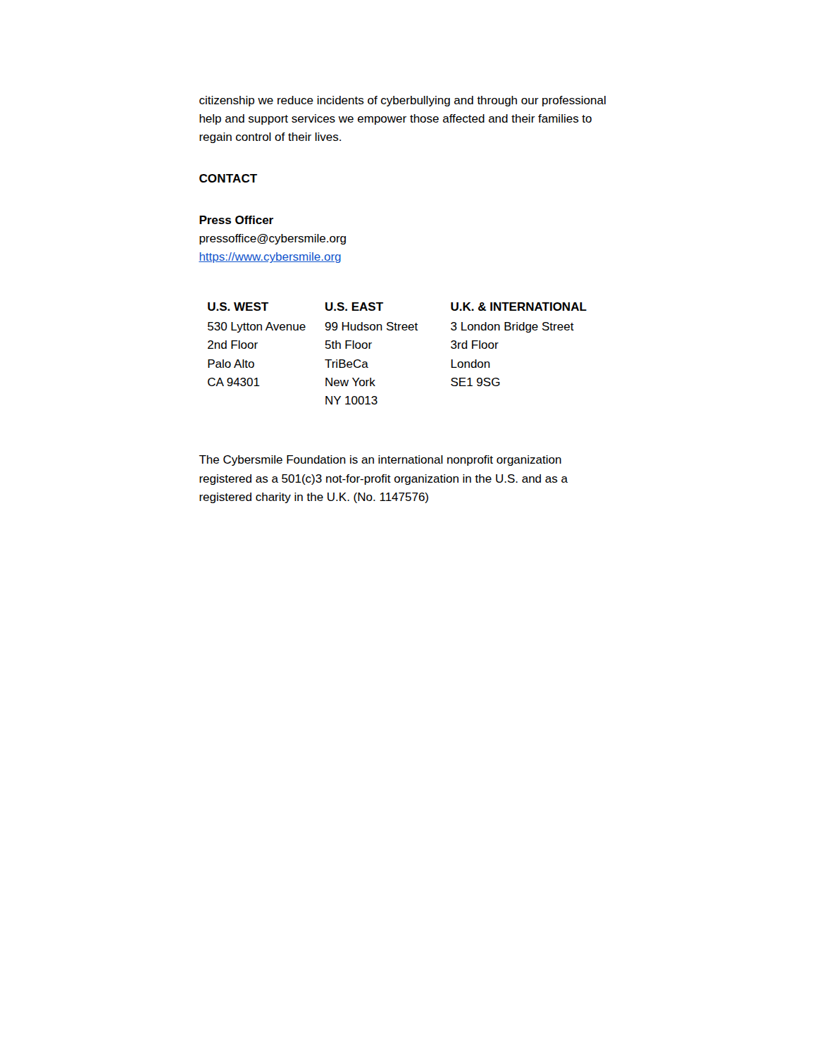citizenship we reduce incidents of cyberbullying and through our professional help and support services we empower those affected and their families to regain control of their lives.
CONTACT
Press Officer
pressoffice@cybersmile.org
https://www.cybersmile.org
| U.S. WEST 530 Lytton Avenue 2nd Floor Palo Alto CA 94301 | U.S. EAST 99 Hudson Street 5th Floor TriBeCa New York NY 10013 | U.K. & INTERNATIONAL 3 London Bridge Street 3rd Floor London SE1 9SG |
The Cybersmile Foundation is an international nonprofit organization registered as a 501(c)3 not-for-profit organization in the U.S. and as a registered charity in the U.K. (No. 1147576)